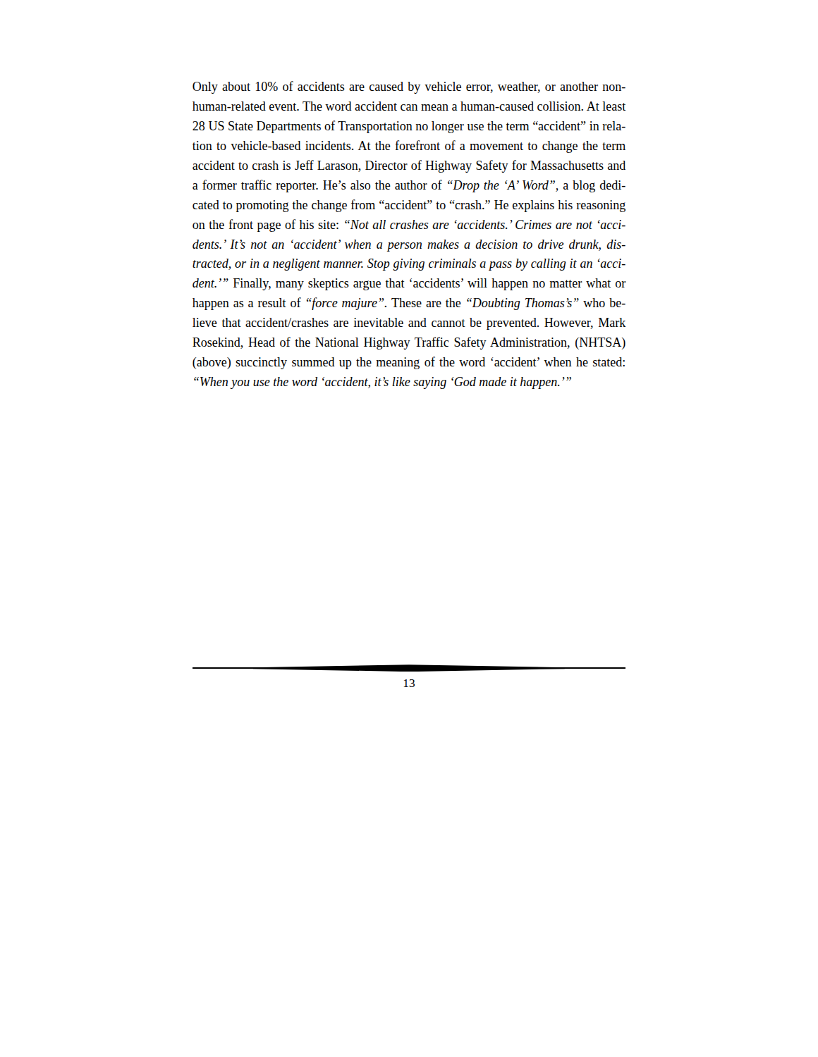Only about 10% of accidents are caused by vehicle error, weather, or another non-human-related event. The word accident can mean a human-caused collision. At least 28 US State Departments of Transportation no longer use the term “accident” in relation to vehicle-based incidents. At the forefront of a movement to change the term accident to crash is Jeff Larason, Director of Highway Safety for Massachusetts and a former traffic reporter. He’s also the author of “Drop the ‘A’ Word”, a blog dedicated to promoting the change from “accident” to “crash.” He explains his reasoning on the front page of his site: “Not all crashes are ‘accidents.’ Crimes are not ‘accidents.’ It’s not an ‘accident’ when a person makes a decision to drive drunk, distracted, or in a negligent manner. Stop giving criminals a pass by calling it an ‘accident.’” Finally, many skeptics argue that ‘accidents’ will happen no matter what or happen as a result of “force majure”. These are the “Doubting Thomas’s” who believe that accident/crashes are inevitable and cannot be prevented. However, Mark Rosekind, Head of the National Highway Traffic Safety Administration, (NHTSA) (above) succinctly summed up the meaning of the word ‘accident’ when he stated: “When you use the word ‘accident, it’s like saying ‘God made it happen.’”
13